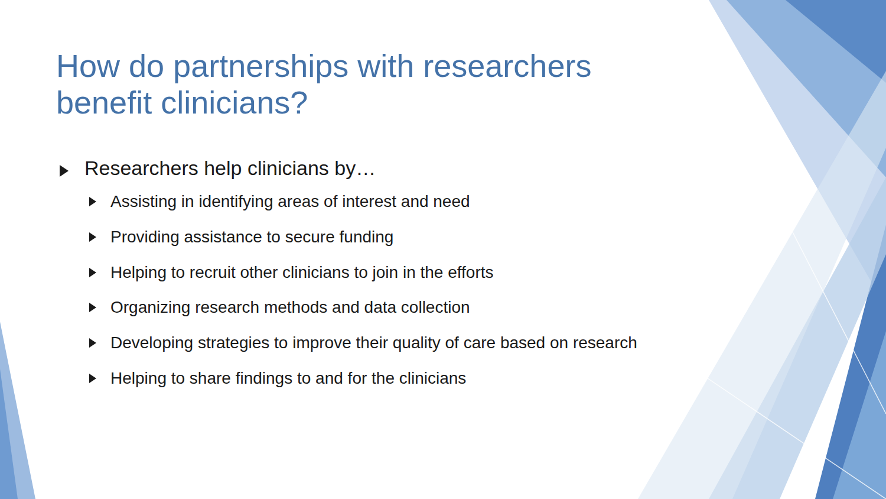How do partnerships with researchers benefit clinicians?
Researchers help clinicians by…
Assisting in identifying areas of interest and need
Providing assistance to secure funding
Helping to recruit other clinicians to join in the efforts
Organizing research methods and data collection
Developing strategies to improve their quality of care based on research
Helping to share findings to and for the clinicians